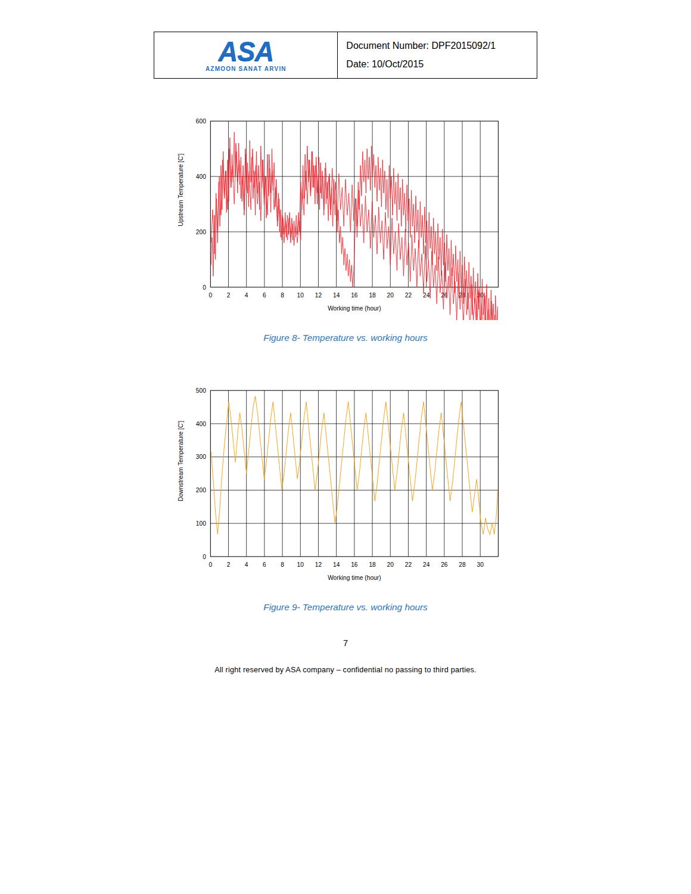ASA
Azmoon Sanat Arvin
Document Number: DPF2015092/1
Date: 10/Oct/2015
Upstream Temperature [C'] 600 400 200 0 0 2 4 6 8 10 12 14 16 18 20 22 24 26 28 30 Working time (hour)
Figure 8- Temperature vs. working hours
Downstream Temperature [C'] 500 400 300 200 100 0 0 2 4 6 8 10 12 14 16 18 20 22 24 26 28 30 Working time (hour)
Figure 9- Temperature vs. working hours
7
All right reserved by ASA company – confidential no passing to third parties.